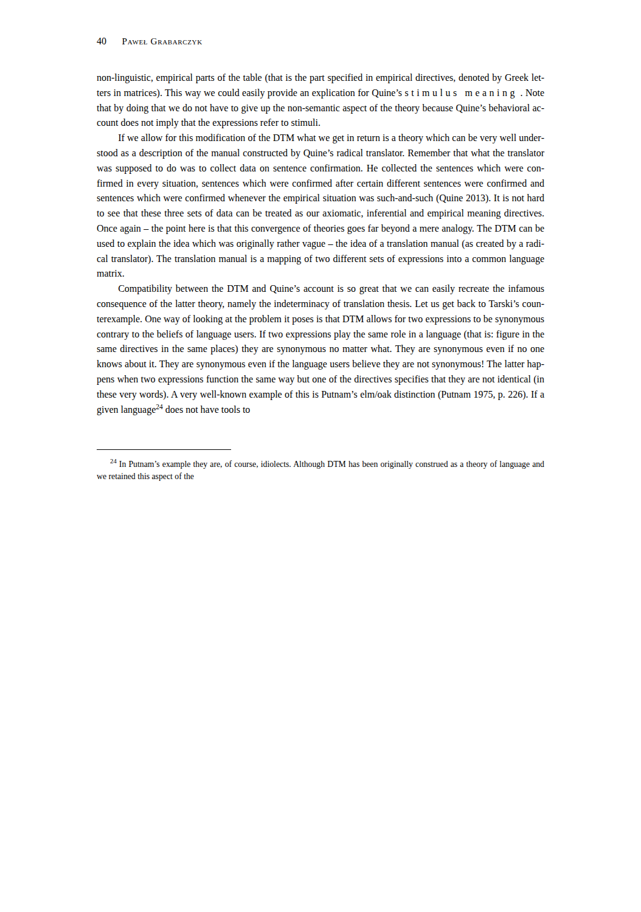40 Paweł Grabarczyk
non-linguistic, empirical parts of the table (that is the part specified in empirical directives, denoted by Greek letters in matrices). This way we could easily provide an explication for Quine’s stimulus meaning. Note that by doing that we do not have to give up the non-semantic aspect of the theory because Quine’s behavioral account does not imply that the expressions refer to stimuli.
If we allow for this modification of the DTM what we get in return is a theory which can be very well understood as a description of the manual constructed by Quine’s radical translator. Remember that what the translator was supposed to do was to collect data on sentence confirmation. He collected the sentences which were confirmed in every situation, sentences which were confirmed after certain different sentences were confirmed and sentences which were confirmed whenever the empirical situation was such-and-such (Quine 2013). It is not hard to see that these three sets of data can be treated as our axiomatic, inferential and empirical meaning directives. Once again – the point here is that this convergence of theories goes far beyond a mere analogy. The DTM can be used to explain the idea which was originally rather vague – the idea of a translation manual (as created by a radical translator). The translation manual is a mapping of two different sets of expressions into a common language matrix.
Compatibility between the DTM and Quine’s account is so great that we can easily recreate the infamous consequence of the latter theory, namely the indeterminacy of translation thesis. Let us get back to Tarski’s counterexample. One way of looking at the problem it poses is that DTM allows for two expressions to be synonymous contrary to the beliefs of language users. If two expressions play the same role in a language (that is: figure in the same directives in the same places) they are synonymous no matter what. They are synonymous even if no one knows about it. They are synonymous even if the language users believe they are not synonymous! The latter happens when two expressions function the same way but one of the directives specifies that they are not identical (in these very words). A very well-known example of this is Putnam’s elm/oak distinction (Putnam 1975, p. 226). If a given language24 does not have tools to
24 In Putnam’s example they are, of course, idiolects. Although DTM has been originally construed as a theory of language and we retained this aspect of the